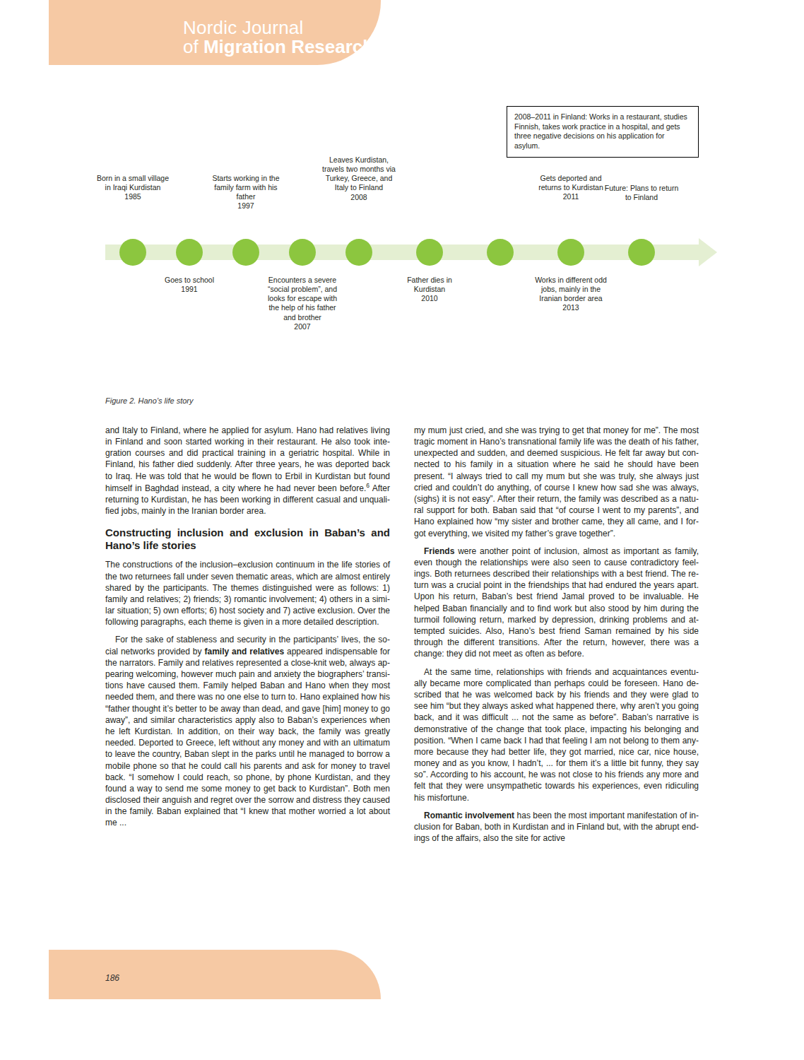Nordic Journal
of Migration Research
2008–2011 in Finland: Works in a restaurant, studies Finnish, takes work practice in a hospital, and gets three negative decisions on his application for asylum.
Born in a small village in Iraqi Kurdistan 1985
Starts working in the family farm with his father 1997
Leaves Kurdistan, travels two months via Turkey, Greece, and Italy to Finland 2008
Gets deported and returns to Kurdistan 2011
Future: Plans to return to Finland
Goes to school 1991
Encounters a severe “social problem”, and looks for escape with the help of his father and brother 2007
Father dies in Kurdistan 2010
Works in different odd jobs, mainly in the Iranian border area 2013
Figure 2. Hano’s life story
and Italy to Finland, where he applied for asylum. Hano had relatives living in Finland and soon started working in their restaurant. He also took integration courses and did practical training in a geriatric hospital. While in Finland, his father died suddenly. After three years, he was deported back to Iraq. He was told that he would be flown to Erbil in Kurdistan but found himself in Baghdad instead, a city where he had never been before.6 After returning to Kurdistan, he has been working in different casual and unqualified jobs, mainly in the Iranian border area.
Constructing inclusion and exclusion in Baban’s and Hano’s life stories
The constructions of the inclusion–exclusion continuum in the life stories of the two returnees fall under seven thematic areas, which are almost entirely shared by the participants. The themes distinguished were as follows: 1) family and relatives; 2) friends; 3) romantic involvement; 4) others in a similar situation; 5) own efforts; 6) host society and 7) active exclusion. Over the following paragraphs, each theme is given in a more detailed description.
For the sake of stableness and security in the participants’ lives, the social networks provided by family and relatives appeared indispensable for the narrators. Family and relatives represented a close-knit web, always appearing welcoming, however much pain and anxiety the biographers’ transitions have caused them. Family helped Baban and Hano when they most needed them, and there was no one else to turn to. Hano explained how his “father thought it’s better to be away than dead, and gave [him] money to go away”, and similar characteristics apply also to Baban’s experiences when he left Kurdistan. In addition, on their way back, the family was greatly needed. Deported to Greece, left without any money and with an ultimatum to leave the country, Baban slept in the parks until he managed to borrow a mobile phone so that he could call his parents and ask for money to travel back. “I somehow I could reach, so phone, by phone Kurdistan, and they found a way to send me some money to get back to Kurdistan”. Both men disclosed their anguish and regret over the sorrow and distress they caused in the family. Baban explained that “I knew that mother worried a lot about me ...
my mum just cried, and she was trying to get that money for me”. The most tragic moment in Hano’s transnational family life was the death of his father, unexpected and sudden, and deemed suspicious. He felt far away but connected to his family in a situation where he said he should have been present. “I always tried to call my mum but she was truly, she always just cried and couldn’t do anything, of course I knew how sad she was always, (sighs) it is not easy”. After their return, the family was described as a natural support for both. Baban said that “of course I went to my parents”, and Hano explained how “my sister and brother came, they all came, and I forgot everything, we visited my father’s grave together”.
Friends were another point of inclusion, almost as important as family, even though the relationships were also seen to cause contradictory feelings. Both returnees described their relationships with a best friend. The return was a crucial point in the friendships that had endured the years apart. Upon his return, Baban’s best friend Jamal proved to be invaluable. He helped Baban financially and to find work but also stood by him during the turmoil following return, marked by depression, drinking problems and attempted suicides. Also, Hano’s best friend Saman remained by his side through the different transitions. After the return, however, there was a change: they did not meet as often as before.
At the same time, relationships with friends and acquaintances eventually became more complicated than perhaps could be foreseen. Hano described that he was welcomed back by his friends and they were glad to see him “but they always asked what happened there, why aren’t you going back, and it was difficult ... not the same as before”. Baban’s narrative is demonstrative of the change that took place, impacting his belonging and position. “When I came back I had that feeling I am not belong to them anymore because they had better life, they got married, nice car, nice house, money and as you know, I hadn’t, ... for them it’s a little bit funny, they say so”. According to his account, he was not close to his friends any more and felt that they were unsympathetic towards his experiences, even ridiculing his misfortune.
Romantic involvement has been the most important manifestation of inclusion for Baban, both in Kurdistan and in Finland but, with the abrupt endings of the affairs, also the site for active
186